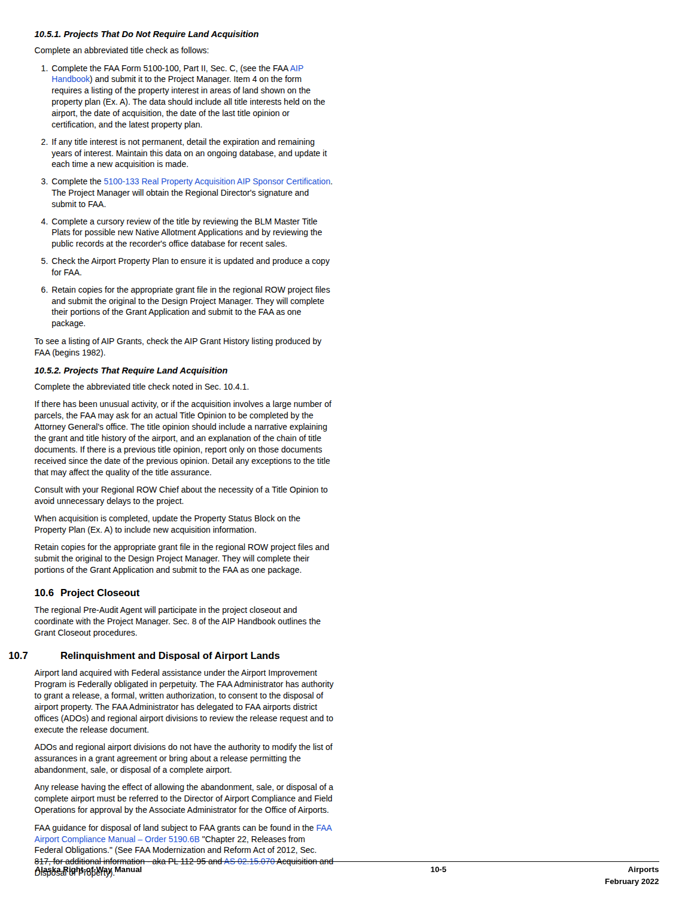10.5.1. Projects That Do Not Require Land Acquisition
Complete an abbreviated title check as follows:
Complete the FAA Form 5100-100, Part II, Sec. C, (see the FAA AIP Handbook) and submit it to the Project Manager. Item 4 on the form requires a listing of the property interest in areas of land shown on the property plan (Ex. A). The data should include all title interests held on the airport, the date of acquisition, the date of the last title opinion or certification, and the latest property plan.
If any title interest is not permanent, detail the expiration and remaining years of interest. Maintain this data on an ongoing database, and update it each time a new acquisition is made.
Complete the 5100-133 Real Property Acquisition AIP Sponsor Certification. The Project Manager will obtain the Regional Director's signature and submit to FAA.
Complete a cursory review of the title by reviewing the BLM Master Title Plats for possible new Native Allotment Applications and by reviewing the public records at the recorder's office database for recent sales.
Check the Airport Property Plan to ensure it is updated and produce a copy for FAA.
Retain copies for the appropriate grant file in the regional ROW project files and submit the original to the Design Project Manager. They will complete their portions of the Grant Application and submit to the FAA as one package.
To see a listing of AIP Grants, check the AIP Grant History listing produced by FAA (begins 1982).
10.5.2. Projects That Require Land Acquisition
Complete the abbreviated title check noted in Sec. 10.4.1.
If there has been unusual activity, or if the acquisition involves a large number of parcels, the FAA may ask for an actual Title Opinion to be completed by the Attorney General's office. The title opinion should include a narrative explaining the grant and title history of the airport, and an explanation of the chain of title documents. If there is a previous title opinion, report only on those documents received since the date of the previous opinion. Detail any exceptions to the title that may affect the quality of the title assurance.
Consult with your Regional ROW Chief about the necessity of a Title Opinion to avoid unnecessary delays to the project.
When acquisition is completed, update the Property Status Block on the Property Plan (Ex. A) to include new acquisition information.
Retain copies for the appropriate grant file in the regional ROW project files and submit the original to the Design Project Manager. They will complete their portions of the Grant Application and submit to the FAA as one package.
10.6 Project Closeout
The regional Pre-Audit Agent will participate in the project closeout and coordinate with the Project Manager. Sec. 8 of the AIP Handbook outlines the Grant Closeout procedures.
10.7 Relinquishment and Disposal of Airport Lands
Airport land acquired with Federal assistance under the Airport Improvement Program is Federally obligated in perpetuity. The FAA Administrator has authority to grant a release, a formal, written authorization, to consent to the disposal of airport property. The FAA Administrator has delegated to FAA airports district offices (ADOs) and regional airport divisions to review the release request and to execute the release document.
ADOs and regional airport divisions do not have the authority to modify the list of assurances in a grant agreement or bring about a release permitting the abandonment, sale, or disposal of a complete airport.
Any release having the effect of allowing the abandonment, sale, or disposal of a complete airport must be referred to the Director of Airport Compliance and Field Operations for approval by the Associate Administrator for the Office of Airports.
FAA guidance for disposal of land subject to FAA grants can be found in the FAA Airport Compliance Manual – Order 5190.6B "Chapter 22, Releases from Federal Obligations." (See FAA Modernization and Reform Act of 2012, Sec. 817, for additional information - aka PL 112-95 and AS 02.15.070 Acquisition and Disposal of Property).
| Alaska Right-of-Way Manual | 10-5 | Airports |
| | | February 2022 |